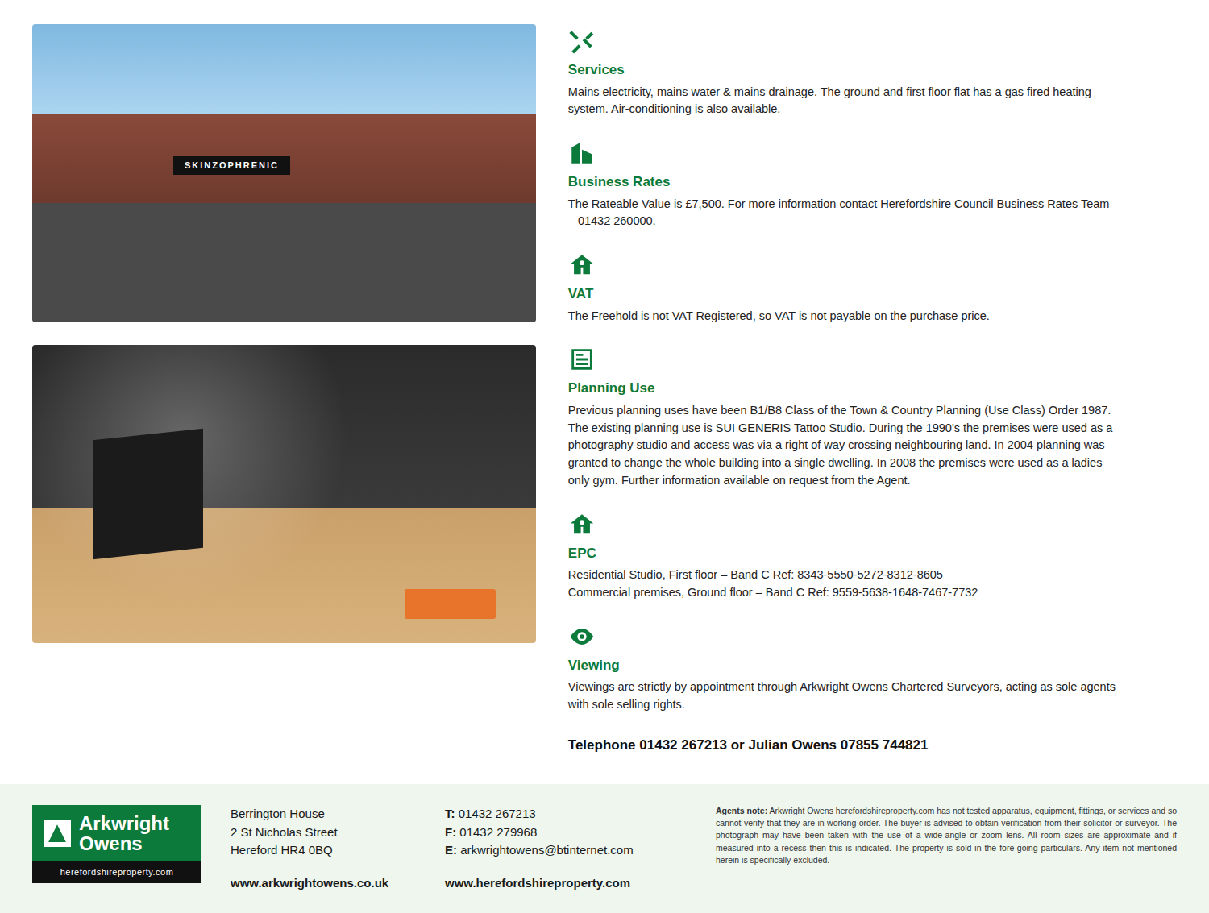Services
Mains electricity, mains water & mains drainage. The ground and first floor flat has a gas fired heating system. Air-conditioning is also available.
Business Rates
The Rateable Value is £7,500. For more information contact Herefordshire Council Business Rates Team – 01432 260000.
VAT
The Freehold is not VAT Registered, so VAT is not payable on the purchase price.
Planning Use
Previous planning uses have been B1/B8 Class of the Town & Country Planning (Use Class) Order 1987. The existing planning use is SUI GENERIS Tattoo Studio. During the 1990's the premises were used as a photography studio and access was via a right of way crossing neighbouring land. In 2004 planning was granted to change the whole building into a single dwelling. In 2008 the premises were used as a ladies only gym. Further information available on request from the Agent.
EPC
Residential Studio, First floor – Band C Ref: 8343-5550-5272-8312-8605
Commercial premises, Ground floor – Band C Ref: 9559-5638-1648-7467-7732
Viewing
Viewings are strictly by appointment through Arkwright Owens Chartered Surveyors, acting as sole agents with sole selling rights.
Telephone 01432 267213 or Julian Owens 07855 744821
Arkwright
Owens
herefordshireproperty.com
Berrington House
2 St Nicholas Street
Hereford HR4 0BQ
www.arkwrightowens.co.uk
T: 01432 267213
F: 01432 279968
E: arkwrightowens@btinternet.com
www.herefordshireproperty.com
Agents note: Arkwright Owens herefordshireproperty.com has not tested apparatus, equipment, fittings, or services and so cannot verify that they are in working order. The buyer is advised to obtain verification from their solicitor or surveyor. The photograph may have been taken with the use of a wide-angle or zoom lens. All room sizes are approximate and if measured into a recess then this is indicated. The property is sold in the fore-going particulars. Any item not mentioned herein is specifically excluded.